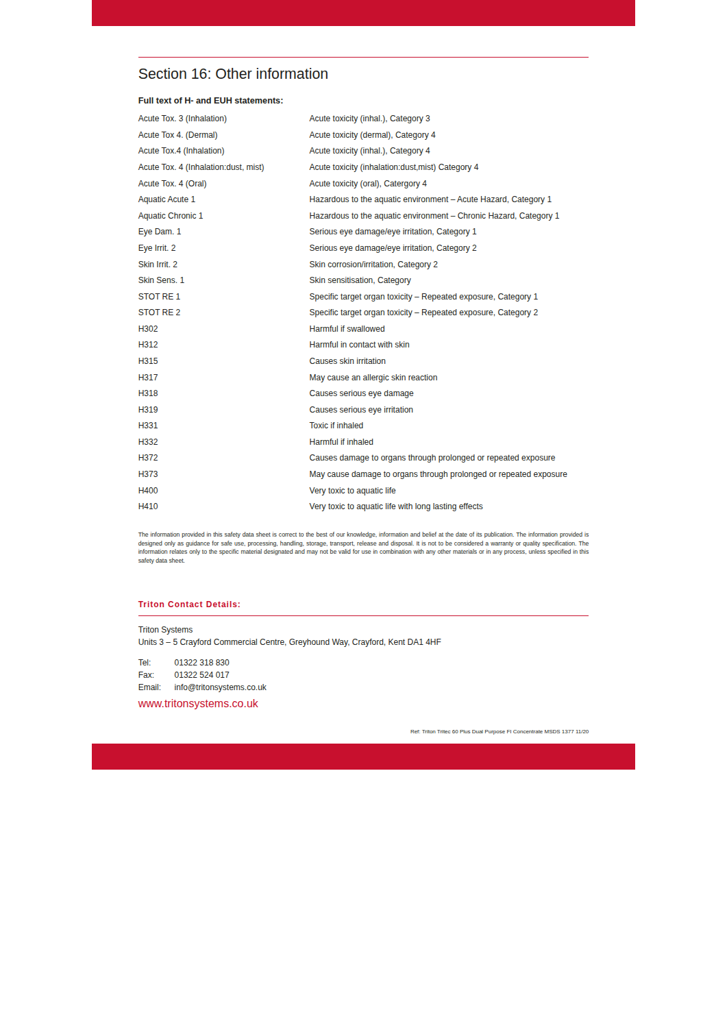Section 16: Other information
Full text of H- and EUH statements:
| Acute Tox. 3 (Inhalation) | Acute toxicity (inhal.), Category 3 |
| Acute Tox 4. (Dermal) | Acute toxicity (dermal), Category 4 |
| Acute Tox.4 (Inhalation) | Acute toxicity (inhal.), Category 4 |
| Acute Tox. 4 (Inhalation:dust, mist) | Acute toxicity (inhalation:dust,mist) Category 4 |
| Acute Tox. 4 (Oral) | Acute toxicity (oral), Catergory 4 |
| Aquatic Acute 1 | Hazardous to the aquatic environment – Acute Hazard, Category 1 |
| Aquatic Chronic 1 | Hazardous to the aquatic environment – Chronic Hazard, Category 1 |
| Eye Dam. 1 | Serious eye damage/eye irritation, Category 1 |
| Eye Irrit. 2 | Serious eye damage/eye irritation, Category 2 |
| Skin Irrit. 2 | Skin corrosion/irritation, Category 2 |
| Skin Sens. 1 | Skin sensitisation, Category |
| STOT RE 1 | Specific target organ toxicity – Repeated exposure, Category 1 |
| STOT RE 2 | Specific target organ toxicity – Repeated exposure, Category 2 |
| H302 | Harmful if swallowed |
| H312 | Harmful in contact with skin |
| H315 | Causes skin irritation |
| H317 | May cause an allergic skin reaction |
| H318 | Causes serious eye damage |
| H319 | Causes serious eye irritation |
| H331 | Toxic if inhaled |
| H332 | Harmful if inhaled |
| H372 | Causes damage to organs through prolonged or repeated exposure |
| H373 | May cause damage to organs through prolonged or repeated exposure |
| H400 | Very toxic to aquatic life |
| H410 | Very toxic to aquatic life with long lasting effects |
The information provided in this safety data sheet is correct to the best of our knowledge, information and belief at the date of its publication. The information provided is designed only as guidance for safe use, processing, handling, storage, transport, release and disposal. It is not to be considered a warranty or quality specification. The information relates only to the specific material designated and may not be valid for use in combination with any other materials or in any process, unless specified in this safety data sheet.
Triton Contact Details:
Triton Systems
Units 3 – 5 Crayford Commercial Centre, Greyhound Way, Crayford, Kent DA1 4HF
| Tel: | 01322 318 830 |
| Fax: | 01322 524 017 |
| Email: | info@tritonsystems.co.uk |
www.tritonsystems.co.uk
Ref: Triton Tritec 60 Plus Dual Purpose FI Concentrate MSDS 1377 11/20